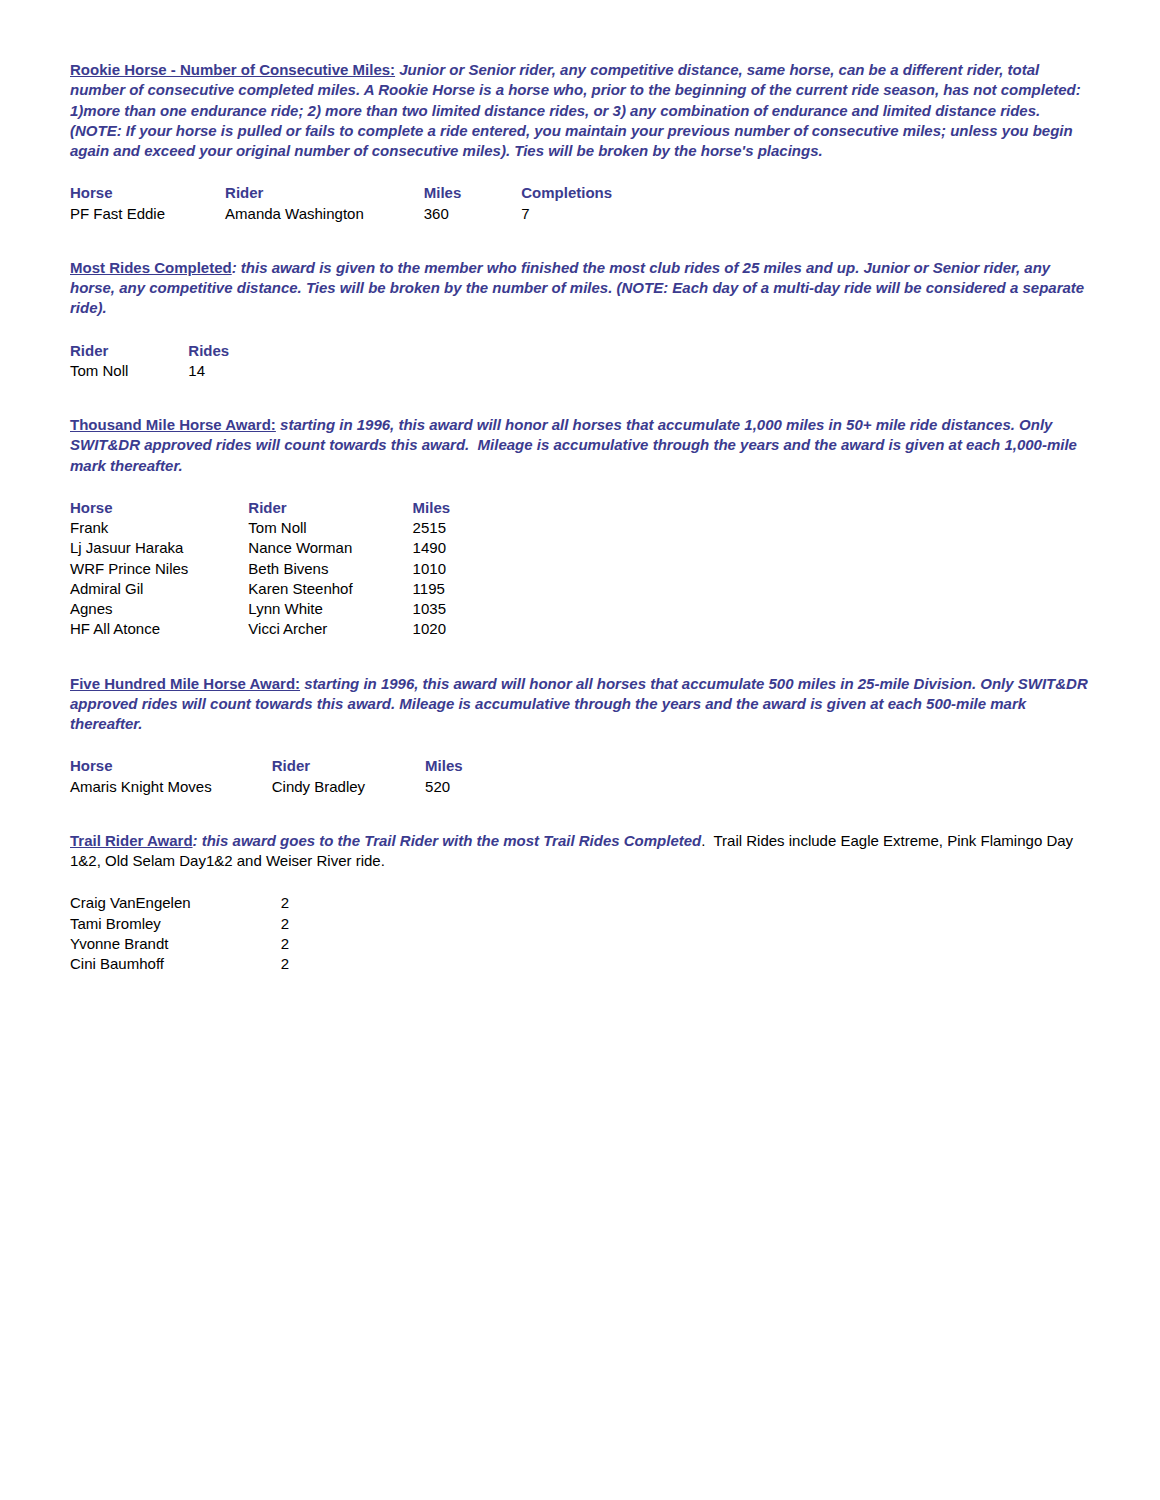Rookie Horse - Number of Consecutive Miles: Junior or Senior rider, any competitive distance, same horse, can be a different rider, total number of consecutive completed miles. A Rookie Horse is a horse who, prior to the beginning of the current ride season, has not completed: 1)more than one endurance ride; 2) more than two limited distance rides, or 3) any combination of endurance and limited distance rides. (NOTE: If your horse is pulled or fails to complete a ride entered, you maintain your previous number of consecutive miles; unless you begin again and exceed your original number of consecutive miles). Ties will be broken by the horse's placings.
| Horse | Rider | Miles | Completions |
| --- | --- | --- | --- |
| PF Fast Eddie | Amanda Washington | 360 | 7 |
Most Rides Completed: this award is given to the member who finished the most club rides of 25 miles and up. Junior or Senior rider, any horse, any competitive distance. Ties will be broken by the number of miles. (NOTE: Each day of a multi-day ride will be considered a separate ride).
| Rider | Rides |
| --- | --- |
| Tom Noll | 14 |
Thousand Mile Horse Award: starting in 1996, this award will honor all horses that accumulate 1,000 miles in 50+ mile ride distances. Only SWIT&DR approved rides will count towards this award. Mileage is accumulative through the years and the award is given at each 1,000-mile mark thereafter.
| Horse | Rider | Miles |
| --- | --- | --- |
| Frank | Tom Noll | 2515 |
| Lj Jasuur Haraka | Nance Worman | 1490 |
| WRF Prince Niles | Beth Bivens | 1010 |
| Admiral Gil | Karen Steenhof | 1195 |
| Agnes | Lynn White | 1035 |
| HF All Atonce | Vicci Archer | 1020 |
Five Hundred Mile Horse Award: starting in 1996, this award will honor all horses that accumulate 500 miles in 25-mile Division. Only SWIT&DR approved rides will count towards this award. Mileage is accumulative through the years and the award is given at each 500-mile mark thereafter.
| Horse | Rider | Miles |
| --- | --- | --- |
| Amaris Knight Moves | Cindy Bradley | 520 |
Trail Rider Award: this award goes to the Trail Rider with the most Trail Rides Completed. Trail Rides include Eagle Extreme, Pink Flamingo Day 1&2, Old Selam Day1&2 and Weiser River ride.
| Craig VanEngelen | 2 |
| Tami Bromley | 2 |
| Yvonne Brandt | 2 |
| Cini Baumhoff | 2 |